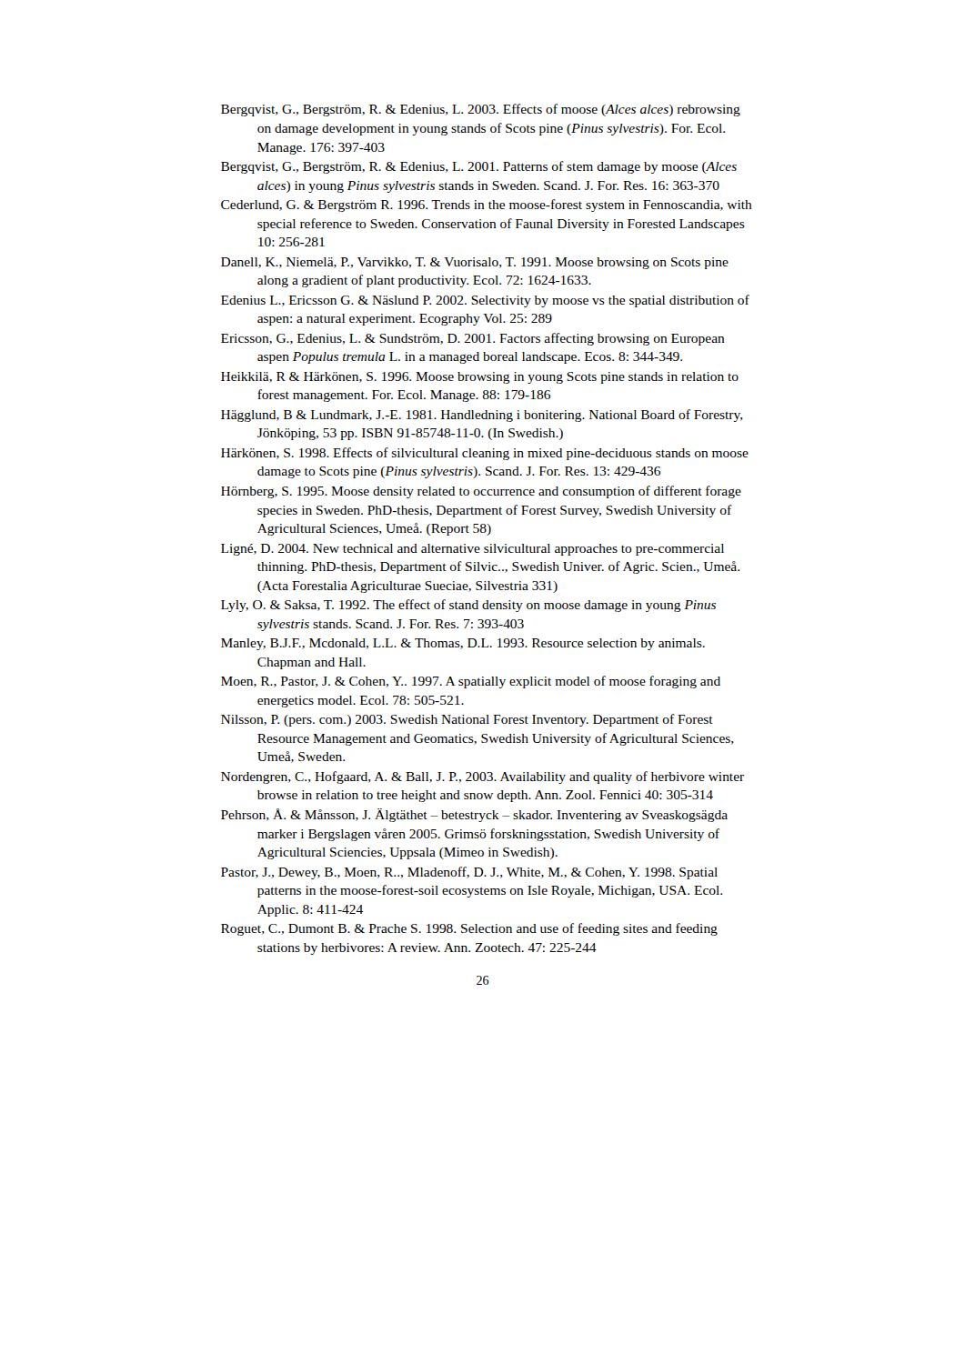Bergqvist, G., Bergström, R. & Edenius, L. 2003. Effects of moose (Alces alces) rebrowsing on damage development in young stands of Scots pine (Pinus sylvestris). For. Ecol. Manage. 176: 397-403
Bergqvist, G., Bergström, R. & Edenius, L. 2001. Patterns of stem damage by moose (Alces alces) in young Pinus sylvestris stands in Sweden. Scand. J. For. Res. 16: 363-370
Cederlund, G. & Bergström R. 1996. Trends in the moose-forest system in Fennoscandia, with special reference to Sweden. Conservation of Faunal Diversity in Forested Landscapes 10: 256-281
Danell, K., Niemelä, P., Varvikko, T. & Vuorisalo, T. 1991. Moose browsing on Scots pine along a gradient of plant productivity. Ecol. 72: 1624-1633.
Edenius L., Ericsson G. & Näslund P. 2002. Selectivity by moose vs the spatial distribution of aspen: a natural experiment. Ecography Vol. 25: 289
Ericsson, G., Edenius, L. & Sundström, D. 2001. Factors affecting browsing on European aspen Populus tremula L. in a managed boreal landscape. Ecos. 8: 344-349.
Heikkilä, R & Härkönen, S. 1996. Moose browsing in young Scots pine stands in relation to forest management. For. Ecol. Manage. 88: 179-186
Hägglund, B & Lundmark, J.-E. 1981. Handledning i bonitering. National Board of Forestry, Jönköping, 53 pp. ISBN 91-85748-11-0. (In Swedish.)
Härkönen, S. 1998. Effects of silvicultural cleaning in mixed pine-deciduous stands on moose damage to Scots pine (Pinus sylvestris). Scand. J. For. Res. 13: 429-436
Hörnberg, S. 1995. Moose density related to occurrence and consumption of different forage species in Sweden. PhD-thesis, Department of Forest Survey, Swedish University of Agricultural Sciences, Umeå. (Report 58)
Ligné, D. 2004. New technical and alternative silvicultural approaches to pre-commercial thinning. PhD-thesis, Department of Silvic.., Swedish Univer. of Agric. Scien., Umeå. (Acta Forestalia Agriculturae Sueciae, Silvestria 331)
Lyly, O. & Saksa, T. 1992. The effect of stand density on moose damage in young Pinus sylvestris stands. Scand. J. For. Res. 7: 393-403
Manley, B.J.F., Mcdonald, L.L. & Thomas, D.L. 1993. Resource selection by animals. Chapman and Hall.
Moen, R., Pastor, J. & Cohen, Y.. 1997. A spatially explicit model of moose foraging and energetics model. Ecol. 78: 505-521.
Nilsson, P. (pers. com.) 2003. Swedish National Forest Inventory. Department of Forest Resource Management and Geomatics, Swedish University of Agricultural Sciences, Umeå, Sweden.
Nordengren, C., Hofgaard, A. & Ball, J. P., 2003. Availability and quality of herbivore winter browse in relation to tree height and snow depth. Ann. Zool. Fennici 40: 305-314
Pehrson, Å. & Månsson, J. Älgtäthet – betestryck – skador. Inventering av Sveaskogsägda marker i Bergslagen våren 2005. Grimsö forskningsstation, Swedish University of Agricultural Sciencies, Uppsala (Mimeo in Swedish).
Pastor, J., Dewey, B., Moen, R.., Mladenoff, D. J., White, M., & Cohen, Y. 1998. Spatial patterns in the moose-forest-soil ecosystems on Isle Royale, Michigan, USA. Ecol. Applic. 8: 411-424
Roguet, C., Dumont B. & Prache S. 1998. Selection and use of feeding sites and feeding stations by herbivores: A review. Ann. Zootech. 47: 225-244
26